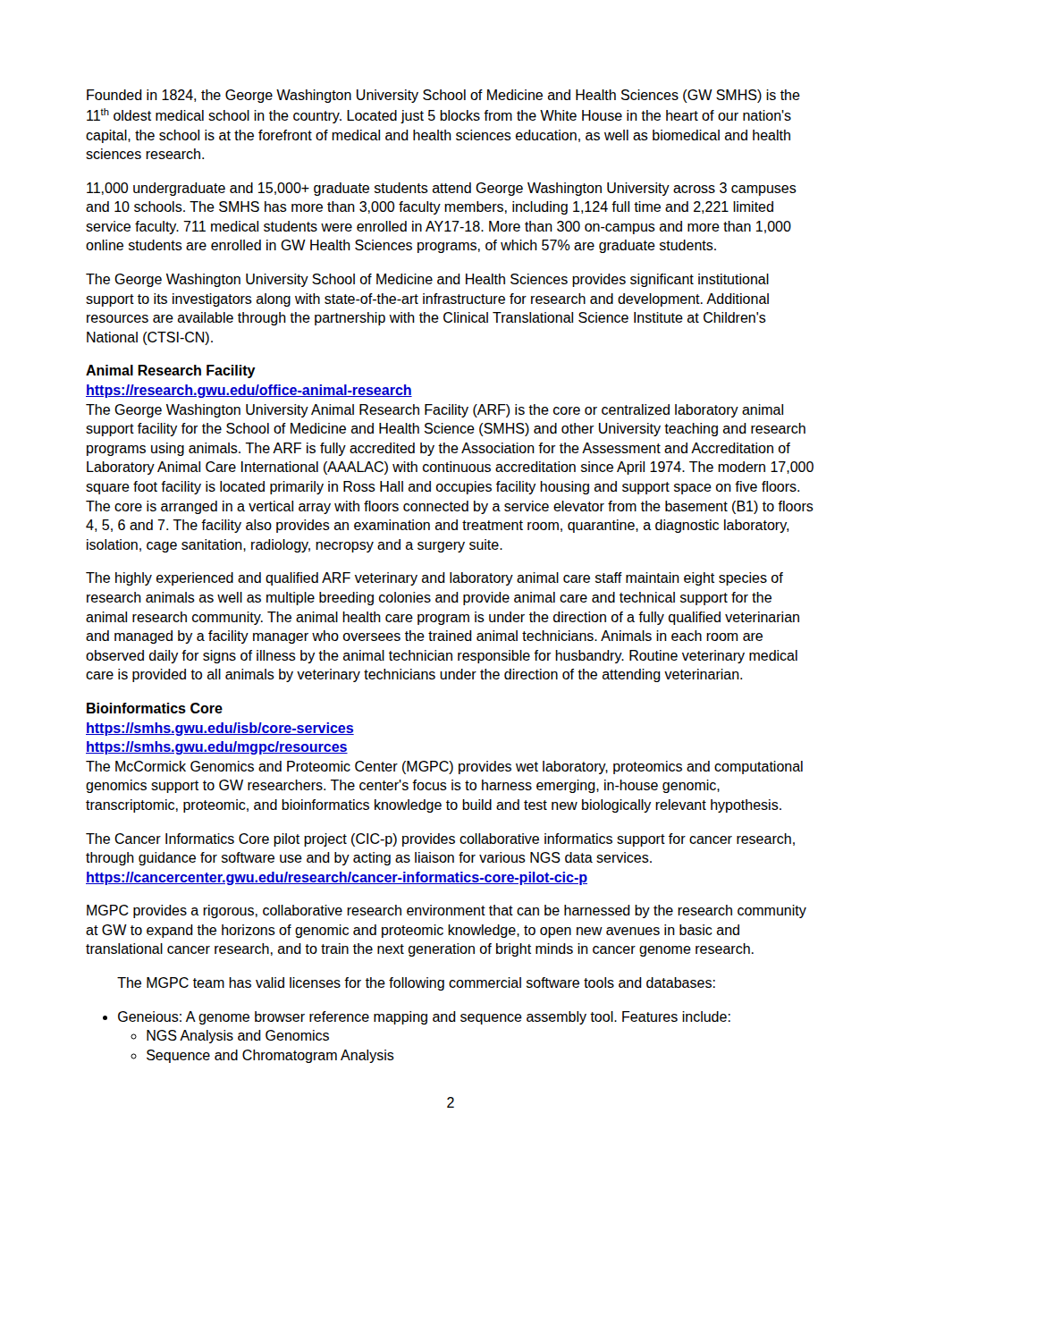Founded in 1824, the George Washington University School of Medicine and Health Sciences (GW SMHS) is the 11th oldest medical school in the country. Located just 5 blocks from the White House in the heart of our nation's capital, the school is at the forefront of medical and health sciences education, as well as biomedical and health sciences research.
11,000 undergraduate and 15,000+ graduate students attend George Washington University across 3 campuses and 10 schools. The SMHS has more than 3,000 faculty members, including 1,124 full time and 2,221 limited service faculty. 711 medical students were enrolled in AY17-18. More than 300 on-campus and more than 1,000 online students are enrolled in GW Health Sciences programs, of which 57% are graduate students.
The George Washington University School of Medicine and Health Sciences provides significant institutional support to its investigators along with state-of-the-art infrastructure for research and development. Additional resources are available through the partnership with the Clinical Translational Science Institute at Children's National (CTSI-CN).
Animal Research Facility
https://research.gwu.edu/office-animal-research
The George Washington University Animal Research Facility (ARF) is the core or centralized laboratory animal support facility for the School of Medicine and Health Science (SMHS) and other University teaching and research programs using animals. The ARF is fully accredited by the Association for the Assessment and Accreditation of Laboratory Animal Care International (AAALAC) with continuous accreditation since April 1974. The modern 17,000 square foot facility is located primarily in Ross Hall and occupies facility housing and support space on five floors. The core is arranged in a vertical array with floors connected by a service elevator from the basement (B1) to floors 4, 5, 6 and 7. The facility also provides an examination and treatment room, quarantine, a diagnostic laboratory, isolation, cage sanitation, radiology, necropsy and a surgery suite.
The highly experienced and qualified ARF veterinary and laboratory animal care staff maintain eight species of research animals as well as multiple breeding colonies and provide animal care and technical support for the animal research community. The animal health care program is under the direction of a fully qualified veterinarian and managed by a facility manager who oversees the trained animal technicians. Animals in each room are observed daily for signs of illness by the animal technician responsible for husbandry. Routine veterinary medical care is provided to all animals by veterinary technicians under the direction of the attending veterinarian.
Bioinformatics Core
https://smhs.gwu.edu/isb/core-services https://smhs.gwu.edu/mgpc/resources
The McCormick Genomics and Proteomic Center (MGPC) provides wet laboratory, proteomics and computational genomics support to GW researchers. The center's focus is to harness emerging, in-house genomic, transcriptomic, proteomic, and bioinformatics knowledge to build and test new biologically relevant hypothesis.
The Cancer Informatics Core pilot project (CIC-p) provides collaborative informatics support for cancer research, through guidance for software use and by acting as liaison for various NGS data services.
https://cancercenter.gwu.edu/research/cancer-informatics-core-pilot-cic-p
MGPC provides a rigorous, collaborative research environment that can be harnessed by the research community at GW to expand the horizons of genomic and proteomic knowledge, to open new avenues in basic and translational cancer research, and to train the next generation of bright minds in cancer genome research.
The MGPC team has valid licenses for the following commercial software tools and databases:
Geneious: A genome browser reference mapping and sequence assembly tool. Features include:
NGS Analysis and Genomics
Sequence and Chromatogram Analysis
2